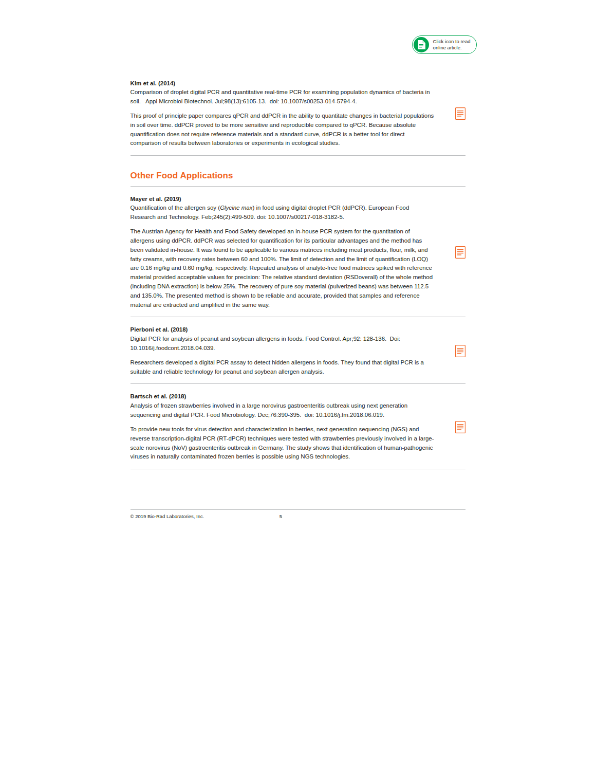Click icon to read
online article.
Kim et al. (2014)
Comparison of droplet digital PCR and quantitative real-time PCR for examining population dynamics of bacteria in soil. Appl Microbiol Biotechnol. Jul;98(13):6105-13. doi: 10.1007/s00253-014-5794-4.
This proof of principle paper compares qPCR and ddPCR in the ability to quantitate changes in bacterial populations in soil over time. ddPCR proved to be more sensitive and reproducible compared to qPCR. Because absolute quantification does not require reference materials and a standard curve, ddPCR is a better tool for direct comparison of results between laboratories or experiments in ecological studies.
Other Food Applications
Mayer et al. (2019)
Quantification of the allergen soy (Glycine max) in food using digital droplet PCR (ddPCR). European Food Research and Technology. Feb;245(2):499-509. doi: 10.1007/s00217-018-3182-5.
The Austrian Agency for Health and Food Safety developed an in-house PCR system for the quantitation of allergens using ddPCR. ddPCR was selected for quantification for its particular advantages and the method has been validated in-house. It was found to be applicable to various matrices including meat products, flour, milk, and fatty creams, with recovery rates between 60 and 100%. The limit of detection and the limit of quantification (LOQ) are 0.16 mg/kg and 0.60 mg/kg, respectively. Repeated analysis of analyte-free food matrices spiked with reference material provided acceptable values for precision: The relative standard deviation (RSDoverall) of the whole method (including DNA extraction) is below 25%. The recovery of pure soy material (pulverized beans) was between 112.5 and 135.0%. The presented method is shown to be reliable and accurate, provided that samples and reference material are extracted and amplified in the same way.
Pierboni et al. (2018)
Digital PCR for analysis of peanut and soybean allergens in foods. Food Control. Apr;92: 128-136. Doi: 10.1016/j.foodcont.2018.04.039.
Researchers developed a digital PCR assay to detect hidden allergens in foods. They found that digital PCR is a suitable and reliable technology for peanut and soybean allergen analysis.
Bartsch et al. (2018)
Analysis of frozen strawberries involved in a large norovirus gastroenteritis outbreak using next generation sequencing and digital PCR. Food Microbiology. Dec;76:390-395. doi: 10.1016/j.fm.2018.06.019.
To provide new tools for virus detection and characterization in berries, next generation sequencing (NGS) and reverse transcription-digital PCR (RT-dPCR) techniques were tested with strawberries previously involved in a large-scale norovirus (NoV) gastroenteritis outbreak in Germany. The study shows that identification of human-pathogenic viruses in naturally contaminated frozen berries is possible using NGS technologies.
© 2019 Bio-Rad Laboratories, Inc. 5